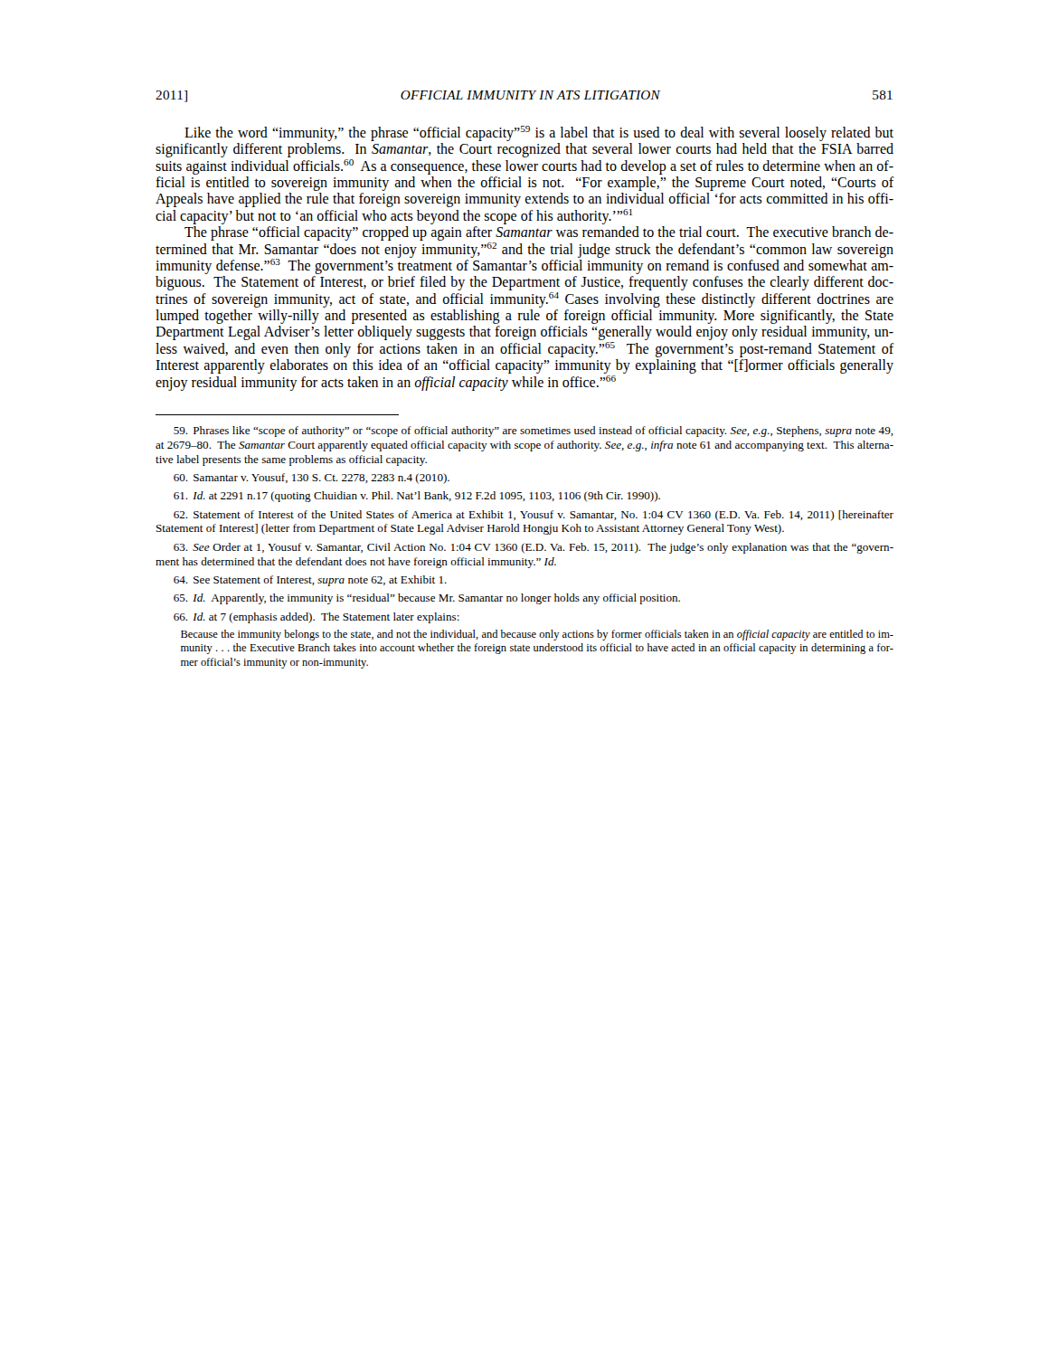2011] OFFICIAL IMMUNITY IN ATS LITIGATION 581
Like the word “immunity,” the phrase “official capacity”59 is a label that is used to deal with several loosely related but significantly different problems. In Samantar, the Court recognized that several lower courts had held that the FSIA barred suits against individual officials.60 As a consequence, these lower courts had to develop a set of rules to determine when an official is entitled to sovereign immunity and when the official is not. “For example,” the Supreme Court noted, “Courts of Appeals have applied the rule that foreign sovereign immunity extends to an individual official ‘for acts committed in his official capacity’ but not to ‘an official who acts beyond the scope of his authority.’”61
The phrase “official capacity” cropped up again after Samantar was remanded to the trial court. The executive branch determined that Mr. Samantar “does not enjoy immunity,”62 and the trial judge struck the defendant’s “common law sovereign immunity defense.”63 The government’s treatment of Samantar’s official immunity on remand is confused and somewhat ambiguous. The Statement of Interest, or brief filed by the Department of Justice, frequently confuses the clearly different doctrines of sovereign immunity, act of state, and official immunity.64 Cases involving these distinctly different doctrines are lumped together willy-nilly and presented as establishing a rule of foreign official immunity. More significantly, the State Department Legal Adviser’s letter obliquely suggests that foreign officials “generally would enjoy only residual immunity, unless waived, and even then only for actions taken in an official capacity.”65 The government’s post-remand Statement of Interest apparently elaborates on this idea of an “official capacity” immunity by explaining that “[f]ormer officials generally enjoy residual immunity for acts taken in an official capacity while in office.”66
Phrases like “scope of authority” or “scope of official authority” are sometimes used instead of official capacity. See, e.g., Stephens, supra note 49, at 2679–80. The Samantar Court apparently equated official capacity with scope of authority. See, e.g., infra note 61 and accompanying text. This alternative label presents the same problems as official capacity.
Samantar v. Yousuf, 130 S. Ct. 2278, 2283 n.4 (2010).
Id. at 2291 n.17 (quoting Chuidian v. Phil. Nat’l Bank, 912 F.2d 1095, 1103, 1106 (9th Cir. 1990)).
Statement of Interest of the United States of America at Exhibit 1, Yousuf v. Samantar, No. 1:04 CV 1360 (E.D. Va. Feb. 14, 2011) [hereinafter Statement of Interest] (letter from Department of State Legal Adviser Harold Hongju Koh to Assistant Attorney General Tony West).
See Order at 1, Yousuf v. Samantar, Civil Action No. 1:04 CV 1360 (E.D. Va. Feb. 15, 2011). The judge’s only explanation was that the “government has determined that the defendant does not have foreign official immunity.” Id.
See Statement of Interest, supra note 62, at Exhibit 1.
Id. Apparently, the immunity is “residual” because Mr. Samantar no longer holds any official position.
Id. at 7 (emphasis added). The Statement later explains:
Because the immunity belongs to the state, and not the individual, and because only actions by former officials taken in an official capacity are entitled to immunity . . . the Executive Branch takes into account whether the foreign state understood its official to have acted in an official capacity in determining a former official’s immunity or non-immunity.